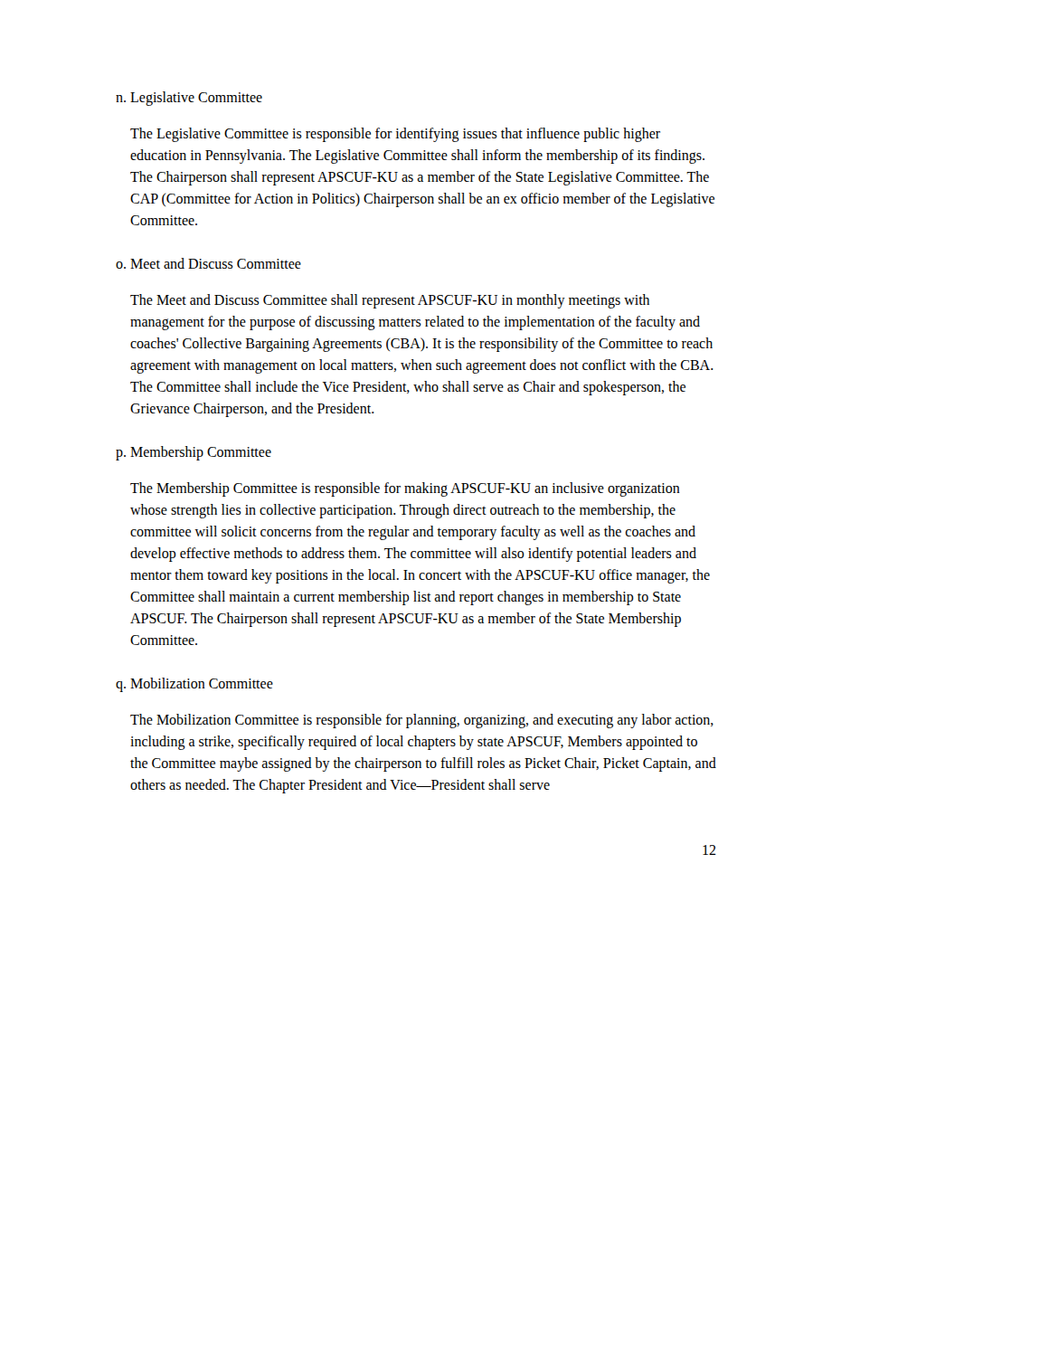Legislative Committee
The Legislative Committee is responsible for identifying issues that influence public higher education in Pennsylvania. The Legislative Committee shall inform the membership of its findings. The Chairperson shall represent APSCUF-KU as a member of the State Legislative Committee. The CAP (Committee for Action in Politics) Chairperson shall be an ex officio member of the Legislative Committee.
Meet and Discuss Committee
The Meet and Discuss Committee shall represent APSCUF-KU in monthly meetings with management for the purpose of discussing matters related to the implementation of the faculty and coaches' Collective Bargaining Agreements (CBA). It is the responsibility of the Committee to reach agreement with management on local matters, when such agreement does not conflict with the CBA. The Committee shall include the Vice President, who shall serve as Chair and spokesperson, the Grievance Chairperson, and the President.
Membership Committee
The Membership Committee is responsible for making APSCUF-KU an inclusive organization whose strength lies in collective participation. Through direct outreach to the membership, the committee will solicit concerns from the regular and temporary faculty as well as the coaches and develop effective methods to address them. The committee will also identify potential leaders and mentor them toward key positions in the local. In concert with the APSCUF-KU office manager, the Committee shall maintain a current membership list and report changes in membership to State APSCUF. The Chairperson shall represent APSCUF-KU as a member of the State Membership Committee.
Mobilization Committee
The Mobilization Committee is responsible for planning, organizing, and executing any labor action, including a strike, specifically required of local chapters by state APSCUF, Members appointed to the Committee maybe assigned by the chairperson to fulfill roles as Picket Chair, Picket Captain, and others as needed. The Chapter President and Vice—President shall serve
12